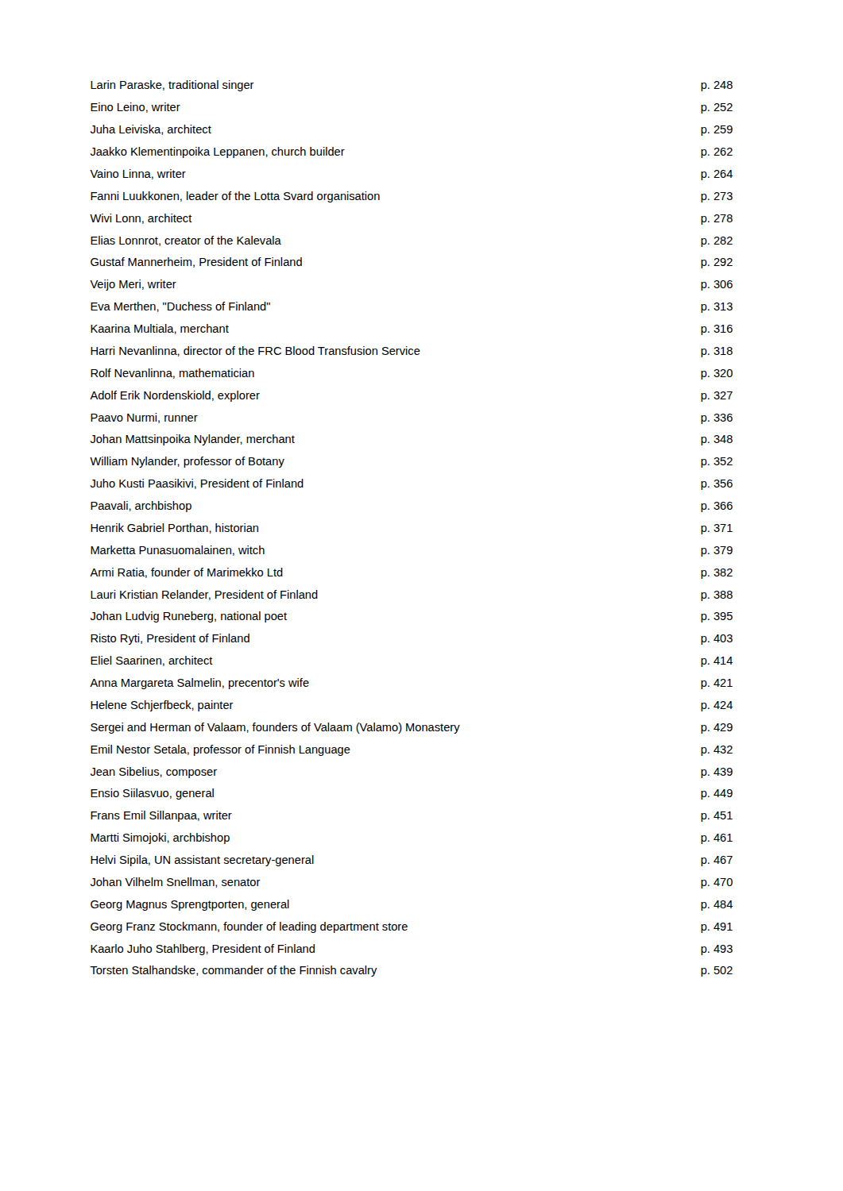| Larin Paraske, traditional singer | p. 248 |
| Eino Leino, writer | p. 252 |
| Juha Leiviska, architect | p. 259 |
| Jaakko Klementinpoika Leppanen, church builder | p. 262 |
| Vaino Linna, writer | p. 264 |
| Fanni Luukkonen, leader of the Lotta Svard organisation | p. 273 |
| Wivi Lonn, architect | p. 278 |
| Elias Lonnrot, creator of the Kalevala | p. 282 |
| Gustaf Mannerheim, President of Finland | p. 292 |
| Veijo Meri, writer | p. 306 |
| Eva Merthen, "Duchess of Finland" | p. 313 |
| Kaarina Multiala, merchant | p. 316 |
| Harri Nevanlinna, director of the FRC Blood Transfusion Service | p. 318 |
| Rolf Nevanlinna, mathematician | p. 320 |
| Adolf Erik Nordenskiold, explorer | p. 327 |
| Paavo Nurmi, runner | p. 336 |
| Johan Mattsinpoika Nylander, merchant | p. 348 |
| William Nylander, professor of Botany | p. 352 |
| Juho Kusti Paasikivi, President of Finland | p. 356 |
| Paavali, archbishop | p. 366 |
| Henrik Gabriel Porthan, historian | p. 371 |
| Marketta Punasuomalainen, witch | p. 379 |
| Armi Ratia, founder of Marimekko Ltd | p. 382 |
| Lauri Kristian Relander, President of Finland | p. 388 |
| Johan Ludvig Runeberg, national poet | p. 395 |
| Risto Ryti, President of Finland | p. 403 |
| Eliel Saarinen, architect | p. 414 |
| Anna Margareta Salmelin, precentor's wife | p. 421 |
| Helene Schjerfbeck, painter | p. 424 |
| Sergei and Herman of Valaam, founders of Valaam (Valamo) Monastery | p. 429 |
| Emil Nestor Setala, professor of Finnish Language | p. 432 |
| Jean Sibelius, composer | p. 439 |
| Ensio Siilasvuo, general | p. 449 |
| Frans Emil Sillanpaa, writer | p. 451 |
| Martti Simojoki, archbishop | p. 461 |
| Helvi Sipila, UN assistant secretary-general | p. 467 |
| Johan Vilhelm Snellman, senator | p. 470 |
| Georg Magnus Sprengtporten, general | p. 484 |
| Georg Franz Stockmann, founder of leading department store | p. 491 |
| Kaarlo Juho Stahlberg, President of Finland | p. 493 |
| Torsten Stalhandske, commander of the Finnish cavalry | p. 502 |